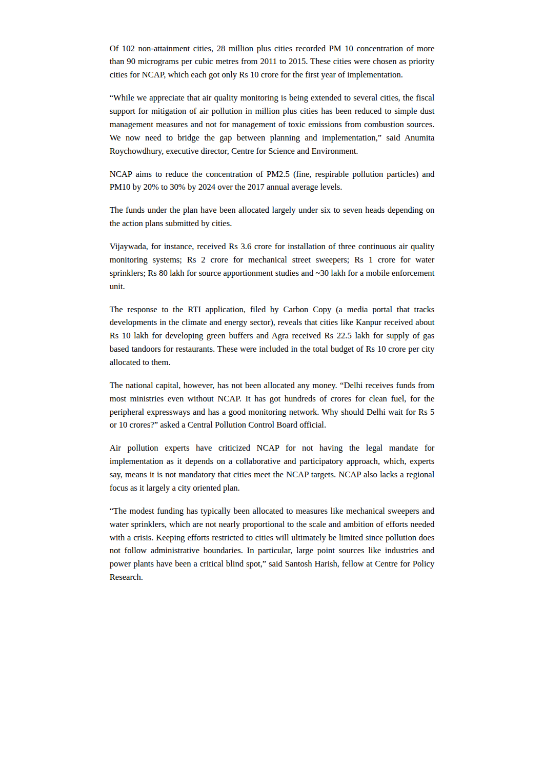Of 102 non-attainment cities, 28 million plus cities recorded PM 10 concentration of more than 90 micrograms per cubic metres from 2011 to 2015. These cities were chosen as priority cities for NCAP, which each got only Rs 10 crore for the first year of implementation.
“While we appreciate that air quality monitoring is being extended to several cities, the fiscal support for mitigation of air pollution in million plus cities has been reduced to simple dust management measures and not for management of toxic emissions from combustion sources. We now need to bridge the gap between planning and implementation,” said Anumita Roychowdhury, executive director, Centre for Science and Environment.
NCAP aims to reduce the concentration of PM2.5 (fine, respirable pollution particles) and PM10 by 20% to 30% by 2024 over the 2017 annual average levels.
The funds under the plan have been allocated largely under six to seven heads depending on the action plans submitted by cities.
Vijaywada, for instance, received Rs 3.6 crore for installation of three continuous air quality monitoring systems; Rs 2 crore for mechanical street sweepers; Rs 1 crore for water sprinklers; Rs 80 lakh for source apportionment studies and ~30 lakh for a mobile enforcement unit.
The response to the RTI application, filed by Carbon Copy (a media portal that tracks developments in the climate and energy sector), reveals that cities like Kanpur received about Rs 10 lakh for developing green buffers and Agra received Rs 22.5 lakh for supply of gas based tandoors for restaurants. These were included in the total budget of Rs 10 crore per city allocated to them.
The national capital, however, has not been allocated any money. “Delhi receives funds from most ministries even without NCAP. It has got hundreds of crores for clean fuel, for the peripheral expressways and has a good monitoring network. Why should Delhi wait for Rs 5 or 10 crores?” asked a Central Pollution Control Board official.
Air pollution experts have criticized NCAP for not having the legal mandate for implementation as it depends on a collaborative and participatory approach, which, experts say, means it is not mandatory that cities meet the NCAP targets. NCAP also lacks a regional focus as it largely a city oriented plan.
“The modest funding has typically been allocated to measures like mechanical sweepers and water sprinklers, which are not nearly proportional to the scale and ambition of efforts needed with a crisis. Keeping efforts restricted to cities will ultimately be limited since pollution does not follow administrative boundaries. In particular, large point sources like industries and power plants have been a critical blind spot,” said Santosh Harish, fellow at Centre for Policy Research.